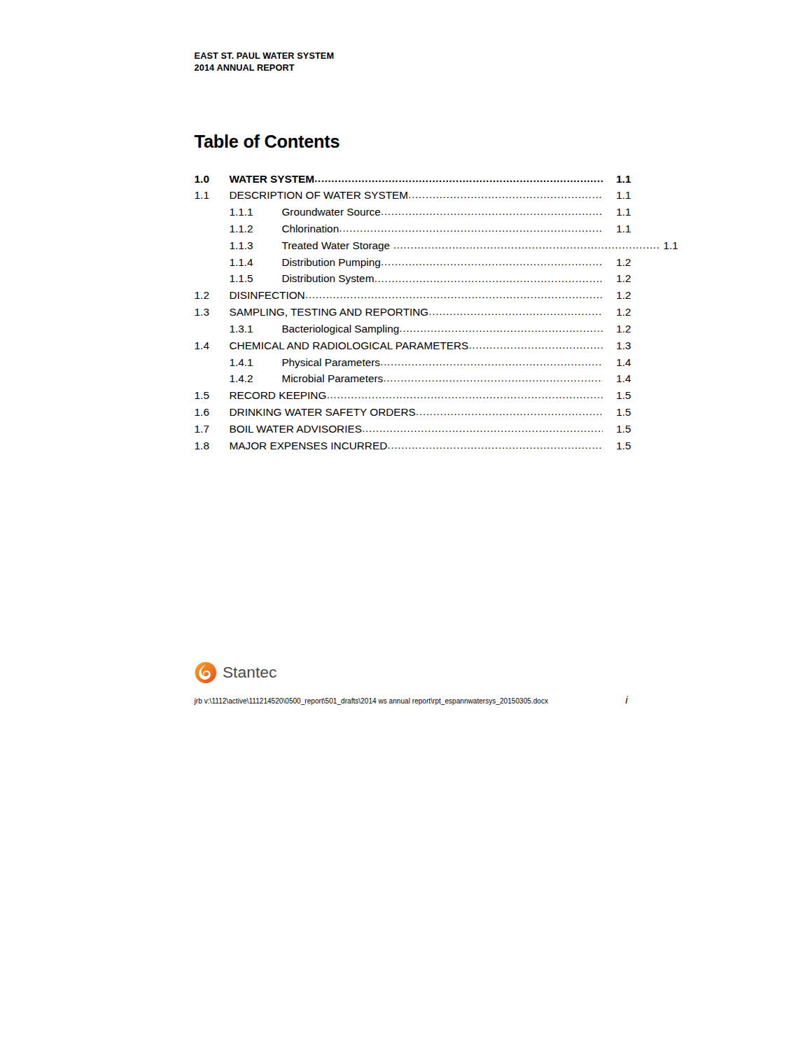EAST ST. PAUL WATER SYSTEM
2014 ANNUAL REPORT
Table of Contents
1.0 WATER SYSTEM .......................................................................................................... 1.1
1.1 DESCRIPTION OF WATER SYSTEM ................................................................................. 1.1
1.1.1 Groundwater Source ................................................................................. 1.1
1.1.2 Chlorination ............................................................................................. 1.1
1.1.3 Treated Water Storage ............................................................................. 1.1
1.1.4 Distribution Pumping ................................................................................. 1.2
1.1.5 Distribution System ..................................................................................... 1.2
1.2 DISINFECTION ................................................................................................. 1.2
1.3 SAMPLING, TESTING AND REPORTING ......................................................................... 1.2
1.3.1 Bacteriological Sampling ......................................................................... 1.2
1.4 CHEMICAL AND RADIOLOGICAL PARAMETERS ....................................................... 1.3
1.4.1 Physical Parameters ..................................................................................... 1.4
1.4.2 Microbial Parameters ................................................................................. 1.4
1.5 RECORD KEEPING ......................................................................................... 1.5
1.6 DRINKING WATER SAFETY ORDERS ............................................................................. 1.5
1.7 BOIL WATER ADVISORIES ................................................................................. 1.5
1.8 MAJOR EXPENSES INCURRED ......................................................................... 1.5
Stantec
jrb v:\1112\active\111214520\0500_report\501_drafts\2014 ws annual report\rpt_espannwatersys_20150305.docx i